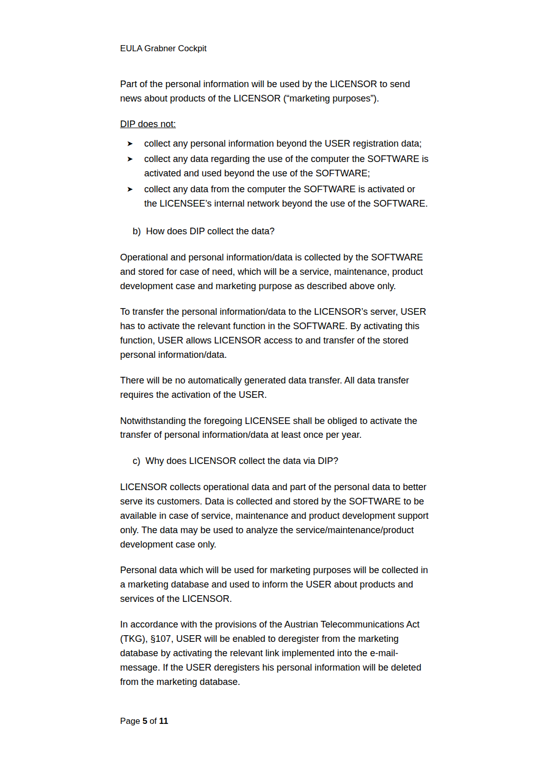EULA Grabner Cockpit
Part of the personal information will be used by the LICENSOR to send news about products of the LICENSOR (“marketing purposes”).
DIP does not:
collect any personal information beyond the USER registration data;
collect any data regarding the use of the computer the SOFTWARE is activated and used beyond the use of the SOFTWARE;
collect any data from the computer the SOFTWARE is activated or the LICENSEE’s internal network beyond the use of the SOFTWARE.
b) How does DIP collect the data?
Operational and personal information/data is collected by the SOFTWARE and stored for case of need, which will be a service, maintenance, product development case and marketing purpose as described above only.
To transfer the personal information/data to the LICENSOR’s server, USER has to activate the relevant function in the SOFTWARE. By activating this function, USER allows LICENSOR access to and transfer of the stored personal information/data.
There will be no automatically generated data transfer. All data transfer requires the activation of the USER.
Notwithstanding the foregoing LICENSEE shall be obliged to activate the transfer of personal information/data at least once per year.
c) Why does LICENSOR collect the data via DIP?
LICENSOR collects operational data and part of the personal data to better serve its customers. Data is collected and stored by the SOFTWARE to be available in case of service, maintenance and product development support only. The data may be used to analyze the service/maintenance/product development case only.
Personal data which will be used for marketing purposes will be collected in a marketing database and used to inform the USER about products and services of the LICENSOR.
In accordance with the provisions of the Austrian Telecommunications Act (TKG), §107, USER will be enabled to deregister from the marketing database by activating the relevant link implemented into the e-mail-message. If the USER deregisters his personal information will be deleted from the marketing database.
Page 5 of 11